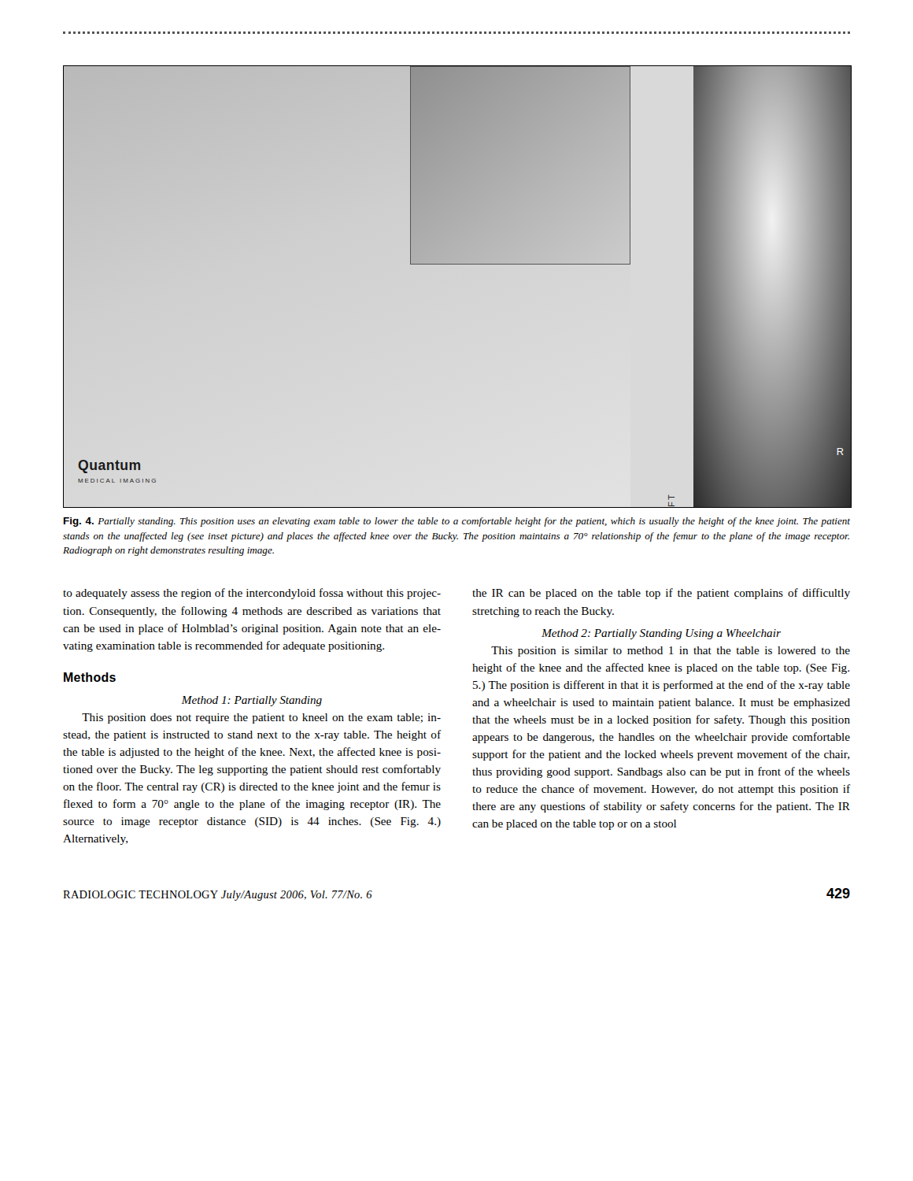R
QuantumMEDICAL IMAGING
LIFT
Fig. 4. Partially standing. This position uses an elevating exam table to lower the table to a comfortable height for the patient, which is usually the height of the knee joint. The patient stands on the unaffected leg (see inset picture) and places the affected knee over the Bucky. The position maintains a 70° relationship of the femur to the plane of the image receptor. Radiograph on right demonstrates resulting image.
to adequately assess the region of the intercondyloid fossa without this projection. Consequently, the following 4 methods are described as variations that can be used in place of Holmblad’s original position. Again note that an elevating examination table is recommended for adequate positioning.
Methods
Method 1: Partially Standing
This position does not require the patient to kneel on the exam table; instead, the patient is instructed to stand next to the x-ray table. The height of the table is adjusted to the height of the knee. Next, the affected knee is positioned over the Bucky. The leg supporting the patient should rest comfortably on the floor. The central ray (CR) is directed to the knee joint and the femur is flexed to form a 70° angle to the plane of the imaging receptor (IR). The source to image receptor distance (SID) is 44 inches. (See Fig. 4.) Alternatively,
the IR can be placed on the table top if the patient complains of difficultly stretching to reach the Bucky.
Method 2: Partially Standing Using a Wheelchair
This position is similar to method 1 in that the table is lowered to the height of the knee and the affected knee is placed on the table top. (See Fig. 5.) The position is different in that it is performed at the end of the x-ray table and a wheelchair is used to maintain patient balance. It must be emphasized that the wheels must be in a locked position for safety. Though this position appears to be dangerous, the handles on the wheelchair provide comfortable support for the patient and the locked wheels prevent movement of the chair, thus providing good support. Sandbags also can be put in front of the wheels to reduce the chance of movement. However, do not attempt this position if there are any questions of stability or safety concerns for the patient. The IR can be placed on the table top or on a stool
RADIOLOGIC TECHNOLOGY July/August 2006, Vol. 77/No. 6
429